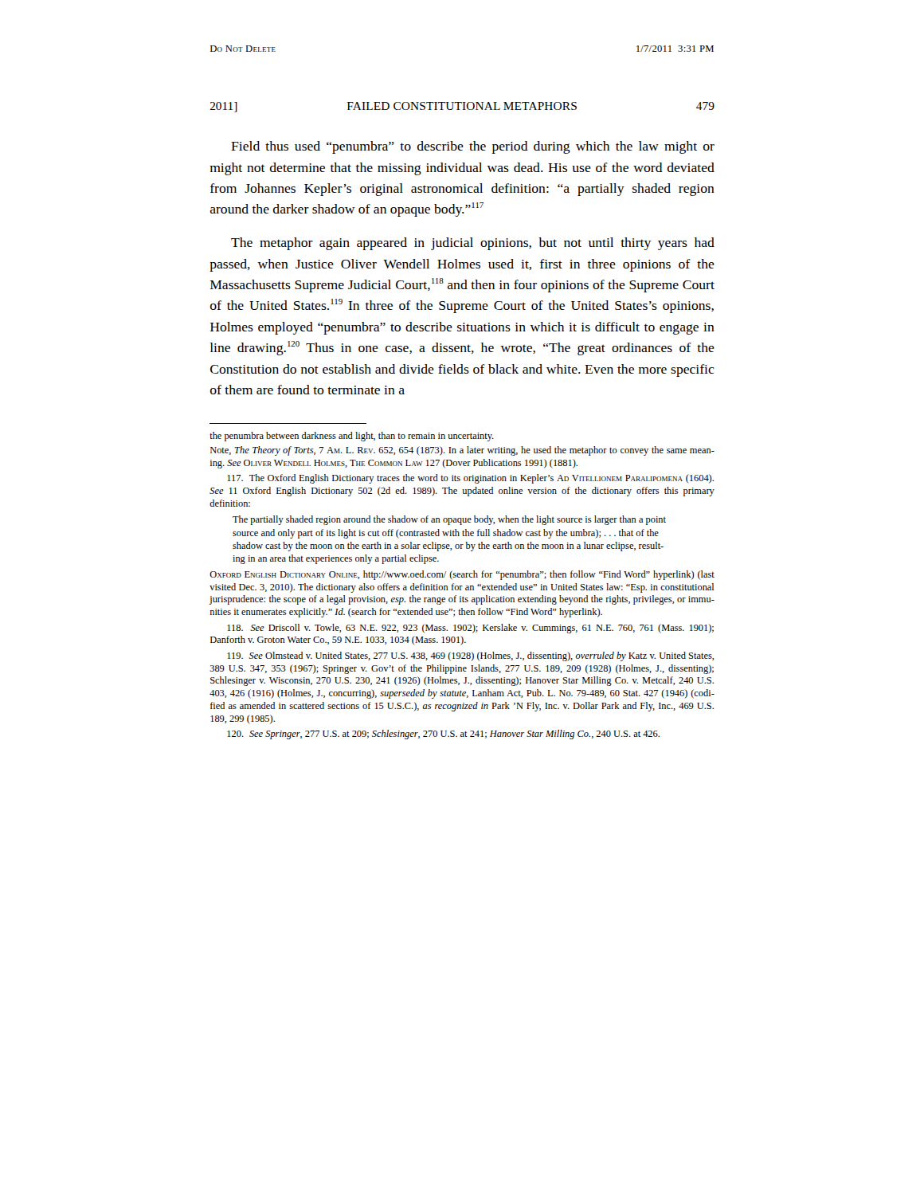Do Not Delete 1/7/2011 3:31 PM
2011] FAILED CONSTITUTIONAL METAPHORS 479
Field thus used “penumbra” to describe the period during which the law might or might not determine that the missing individual was dead. His use of the word deviated from Johannes Kepler’s original astronomical definition: “a partially shaded region around the darker shadow of an opaque body.”117
The metaphor again appeared in judicial opinions, but not until thirty years had passed, when Justice Oliver Wendell Holmes used it, first in three opinions of the Massachusetts Supreme Judicial Court,118 and then in four opinions of the Supreme Court of the United States.119 In three of the Supreme Court of the United States’s opinions, Holmes employed “penumbra” to describe situations in which it is difficult to engage in line drawing.120 Thus in one case, a dissent, he wrote, “The great ordinances of the Constitution do not establish and divide fields of black and white. Even the more specific of them are found to terminate in a
the penumbra between darkness and light, than to remain in uncertainty.
Note, The Theory of Torts, 7 Am. L. Rev. 652, 654 (1873). In a later writing, he used the metaphor to convey the same meaning. See Oliver Wendell Holmes, The Common Law 127 (Dover Publications 1991) (1881).
117. The Oxford English Dictionary traces the word to its origination in Kepler’s Ad Vitellionem Paralipomena (1604). See 11 Oxford English Dictionary 502 (2d ed. 1989). The updated online version of the dictionary offers this primary definition:
The partially shaded region around the shadow of an opaque body, when the light source is larger than a point source and only part of its light is cut off (contrasted with the full shadow cast by the umbra); . . . that of the shadow cast by the moon on the earth in a solar eclipse, or by the earth on the moon in a lunar eclipse, resulting in an area that experiences only a partial eclipse.
Oxford English Dictionary Online, http://www.oed.com/ (search for “penumbra”; then follow “Find Word” hyperlink) (last visited Dec. 3, 2010). The dictionary also offers a definition for an “extended use” in United States law: “Esp. in constitutional jurisprudence: the scope of a legal provision, esp. the range of its application extending beyond the rights, privileges, or immunities it enumerates explicitly.” Id. (search for “extended use”; then follow “Find Word” hyperlink).
118. See Driscoll v. Towle, 63 N.E. 922, 923 (Mass. 1902); Kerslake v. Cummings, 61 N.E. 760, 761 (Mass. 1901); Danforth v. Groton Water Co., 59 N.E. 1033, 1034 (Mass. 1901).
119. See Olmstead v. United States, 277 U.S. 438, 469 (1928) (Holmes, J., dissenting), overruled by Katz v. United States, 389 U.S. 347, 353 (1967); Springer v. Gov’t of the Philippine Islands, 277 U.S. 189, 209 (1928) (Holmes, J., dissenting); Schlesinger v. Wisconsin, 270 U.S. 230, 241 (1926) (Holmes, J., dissenting); Hanover Star Milling Co. v. Metcalf, 240 U.S. 403, 426 (1916) (Holmes, J., concurring), superseded by statute, Lanham Act, Pub. L. No. 79-489, 60 Stat. 427 (1946) (codified as amended in scattered sections of 15 U.S.C.), as recognized in Park ’N Fly, Inc. v. Dollar Park and Fly, Inc., 469 U.S. 189, 299 (1985).
120. See Springer, 277 U.S. at 209; Schlesinger, 270 U.S. at 241; Hanover Star Milling Co., 240 U.S. at 426.